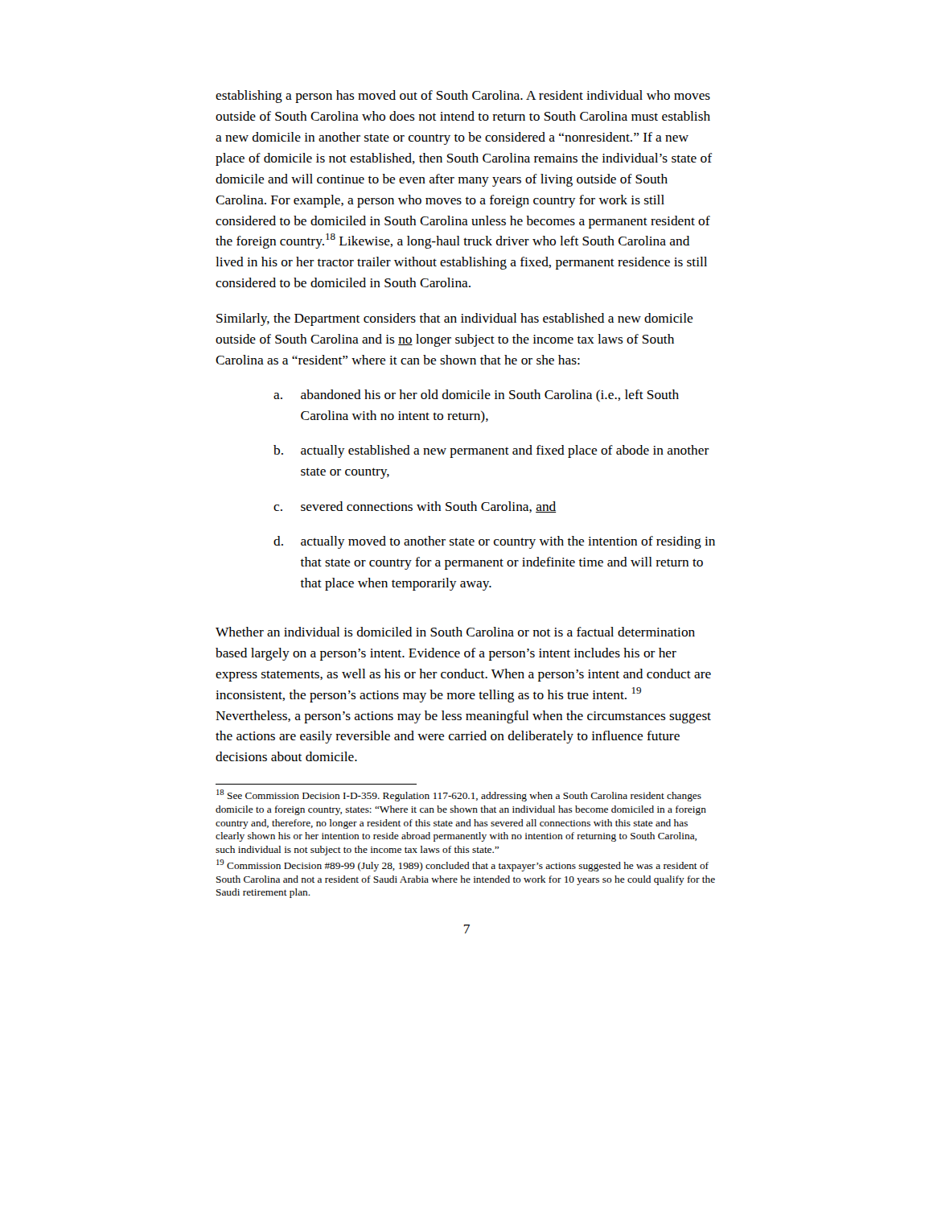establishing a person has moved out of South Carolina. A resident individual who moves outside of South Carolina who does not intend to return to South Carolina must establish a new domicile in another state or country to be considered a “nonresident.” If a new place of domicile is not established, then South Carolina remains the individual’s state of domicile and will continue to be even after many years of living outside of South Carolina. For example, a person who moves to a foreign country for work is still considered to be domiciled in South Carolina unless he becomes a permanent resident of the foreign country.18 Likewise, a long-haul truck driver who left South Carolina and lived in his or her tractor trailer without establishing a fixed, permanent residence is still considered to be domiciled in South Carolina.
Similarly, the Department considers that an individual has established a new domicile outside of South Carolina and is no longer subject to the income tax laws of South Carolina as a “resident” where it can be shown that he or she has:
a.
abandoned his or her old domicile in South Carolina (i.e., left South Carolina with no intent to return),
b.
actually established a new permanent and fixed place of abode in another state or country,
c.
severed connections with South Carolina, and
d.
actually moved to another state or country with the intention of residing in that state or country for a permanent or indefinite time and will return to that place when temporarily away.
Whether an individual is domiciled in South Carolina or not is a factual determination based largely on a person’s intent. Evidence of a person’s intent includes his or her express statements, as well as his or her conduct. When a person’s intent and conduct are inconsistent, the person’s actions may be more telling as to his true intent. 19 Nevertheless, a person’s actions may be less meaningful when the circumstances suggest the actions are easily reversible and were carried on deliberately to influence future decisions about domicile.
18 See Commission Decision I-D-359. Regulation 117-620.1, addressing when a South Carolina resident changes domicile to a foreign country, states: “Where it can be shown that an individual has become domiciled in a foreign country and, therefore, no longer a resident of this state and has severed all connections with this state and has clearly shown his or her intention to reside abroad permanently with no intention of returning to South Carolina, such individual is not subject to the income tax laws of this state.”
19 Commission Decision #89-99 (July 28, 1989) concluded that a taxpayer’s actions suggested he was a resident of South Carolina and not a resident of Saudi Arabia where he intended to work for 10 years so he could qualify for the Saudi retirement plan.
7